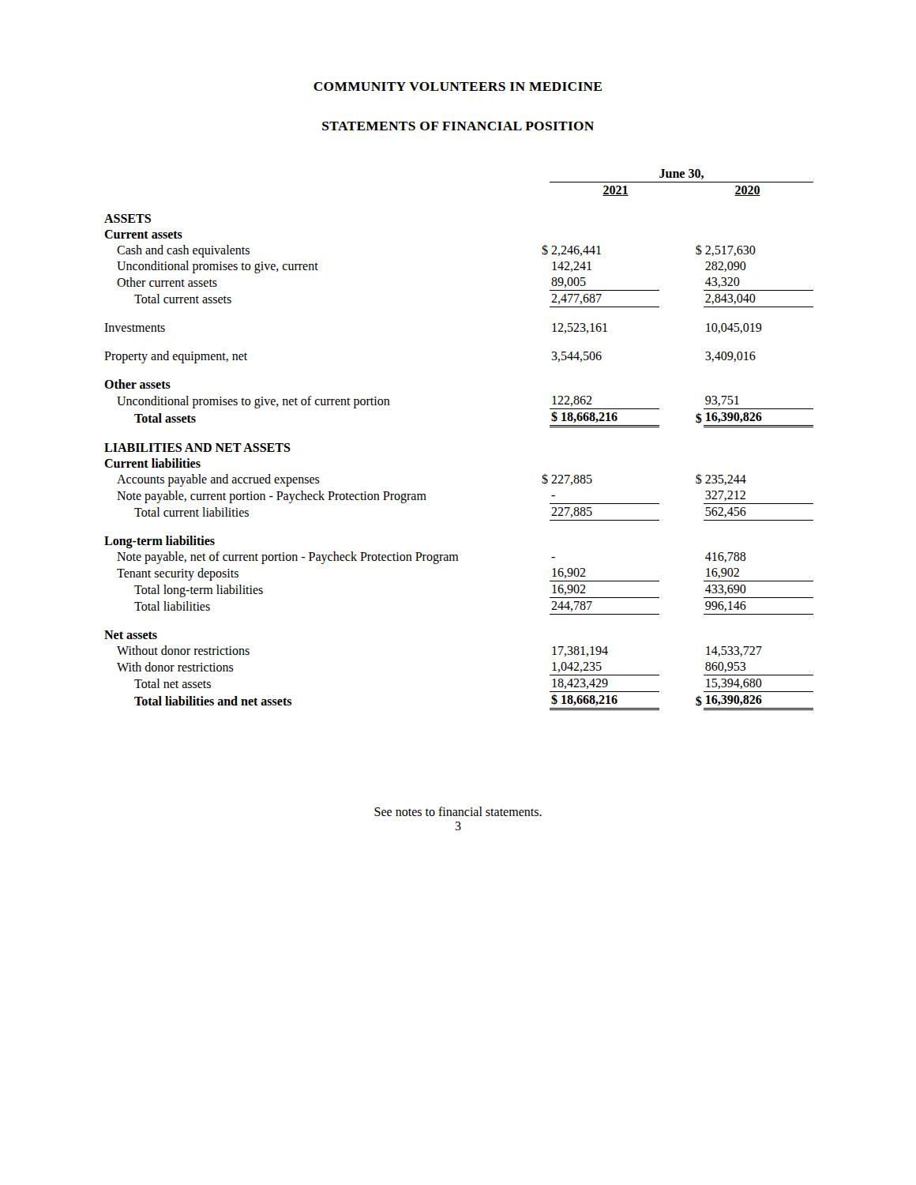COMMUNITY VOLUNTEERS IN MEDICINE
STATEMENTS OF FINANCIAL POSITION
| | | June 30, |
| | | 2021 | 2020 |
| ASSETS | | | | | |
| Current assets | | | | | |
| Cash and cash equivalents | $ | 2,246,441 | | $ | 2,517,630 |
| Unconditional promises to give, current | | 142,241 | | | 282,090 |
| Other current assets | | 89,005 | | | 43,320 |
| Total current assets | | 2,477,687 | | | 2,843,040 |
| Investments | | 12,523,161 | | | 10,045,019 |
| Property and equipment, net | | 3,544,506 | | | 3,409,016 |
| Other assets | | | | | |
| Unconditional promises to give, net of current portion | | 122,862 | | | 93,751 |
| Total assets | | $ 18,668,216 | | $ | 16,390,826 |
| LIABILITIES AND NET ASSETS | | | | | |
| Current liabilities | | | | | |
| Accounts payable and accrued expenses | $ | 227,885 | | $ | 235,244 |
| Note payable, current portion - Paycheck Protection Program | | - | | | 327,212 |
| Total current liabilities | | 227,885 | | | 562,456 |
| Long-term liabilities | | | | | |
| Note payable, net of current portion - Paycheck Protection Program | | - | | | 416,788 |
| Tenant security deposits | | 16,902 | | | 16,902 |
| Total long-term liabilities | | 16,902 | | | 433,690 |
| Total liabilities | | 244,787 | | | 996,146 |
| Net assets | | | | | |
| Without donor restrictions | | 17,381,194 | | | 14,533,727 |
| With donor restrictions | | 1,042,235 | | | 860,953 |
| Total net assets | | 18,423,429 | | | 15,394,680 |
| Total liabilities and net assets | | $ 18,668,216 | | $ | 16,390,826 |
See notes to financial statements.
3